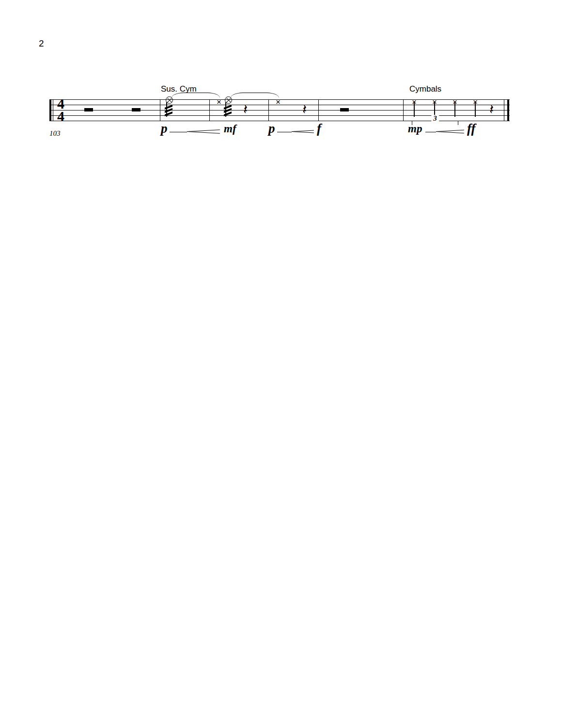2
Sus. Cym
Cymbals
103
44
𝄽
𝄽
𝄽
3
p ——— < mf (first roll)
p
mf
p ——— < f (second roll)
p
f
mp ——— < ff (cymbals)
mp
ff